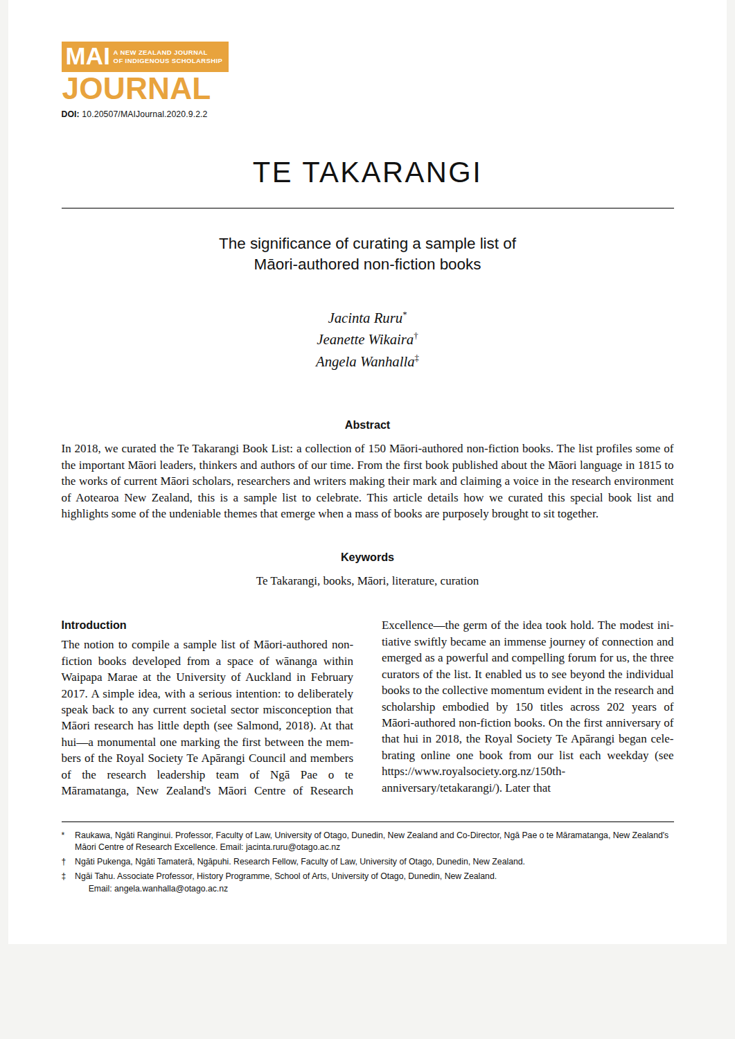MAI A New Zealand Journal
of Indigenous Scholarship JOURNAL
DOI: 10.20507/MAIJournal.2020.9.2.2
TE TAKARANGI
The significance of curating a sample list of
Māori-authored non-fiction books
Jacinta Ruru*
Jeanette Wikaira†
Angela Wanhalla‡
Abstract
In 2018, we curated the Te Takarangi Book List: a collection of 150 Māori-authored non-fiction books. The list profiles some of the important Māori leaders, thinkers and authors of our time. From the first book published about the Māori language in 1815 to the works of current Māori scholars, researchers and writers making their mark and claiming a voice in the research environment of Aotearoa New Zealand, this is a sample list to celebrate. This article details how we curated this special book list and highlights some of the undeniable themes that emerge when a mass of books are purposely brought to sit together.
Keywords
Te Takarangi, books, Māori, literature, curation
Introduction
The notion to compile a sample list of Māori-authored non-fiction books developed from a space of wānanga within Waipapa Marae at the University of Auckland in February 2017. A simple idea, with a serious intention: to deliberately speak back to any current societal sector misconception that Māori research has little depth (see Salmond, 2018). At that hui—a monumental one marking the first between the members of the Royal Society Te Apārangi Council and members of the research leadership team of Ngā Pae o te Māramatanga, New Zealand's Māori Centre of Research Excellence—the germ of the idea took hold. The modest initiative swiftly became an immense journey of connection and emerged as a powerful and compelling forum for us, the three curators of the list. It enabled us to see beyond the individual books to the collective momentum evident in the research and scholarship embodied by 150 titles across 202 years of Māori-authored non-fiction books. On the first anniversary of that hui in 2018, the Royal Society Te Apārangi began celebrating online one book from our list each weekday (see https://www.royalsociety.org.nz/150th-anniversary/tetakarangi/). Later that
*Raukawa, Ngāti Ranginui. Professor, Faculty of Law, University of Otago, Dunedin, New Zealand and Co-Director, Ngā Pae o te Māramatanga, New Zealand's Māori Centre of Research Excellence. Email: jacinta.ruru@otago.ac.nz
†Ngāti Pukenga, Ngāti Tamaterā, Ngāpuhi. Research Fellow, Faculty of Law, University of Otago, Dunedin, New Zealand.
‡Ngāi Tahu. Associate Professor, History Programme, School of Arts, University of Otago, Dunedin, New Zealand.
Email: angela.wanhalla@otago.ac.nz